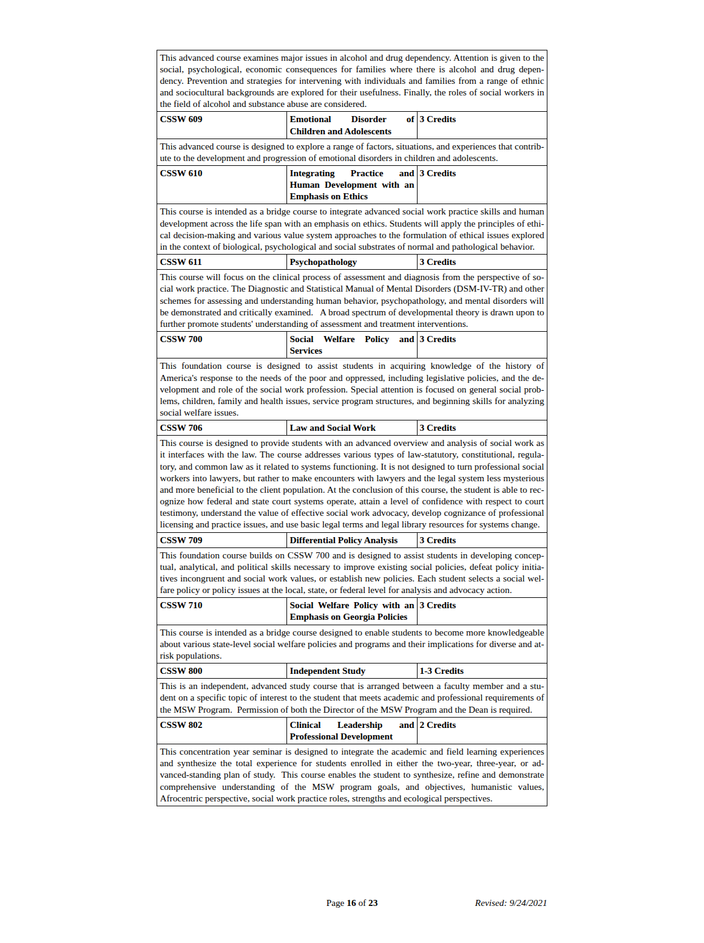| This advanced course examines major issues in alcohol and drug dependency. Attention is given to the social, psychological, economic consequences for families where there is alcohol and drug dependency. Prevention and strategies for intervening with individuals and families from a range of ethnic and sociocultural backgrounds are explored for their usefulness. Finally, the roles of social workers in the field of alcohol and substance abuse are considered. |
| CSSW 609 | Emotional Disorder of Children and Adolescents | 3 Credits |
| This advanced course is designed to explore a range of factors, situations, and experiences that contribute to the development and progression of emotional disorders in children and adolescents. |
| CSSW 610 | Integrating Practice and Human Development with an Emphasis on Ethics | 3 Credits |
| This course is intended as a bridge course to integrate advanced social work practice skills and human development across the life span with an emphasis on ethics. Students will apply the principles of ethical decision-making and various value system approaches to the formulation of ethical issues explored in the context of biological, psychological and social substrates of normal and pathological behavior. |
| CSSW 611 | Psychopathology | 3 Credits |
| This course will focus on the clinical process of assessment and diagnosis from the perspective of social work practice. The Diagnostic and Statistical Manual of Mental Disorders (DSM-IV-TR) and other schemes for assessing and understanding human behavior, psychopathology, and mental disorders will be demonstrated and critically examined. A broad spectrum of developmental theory is drawn upon to further promote students' understanding of assessment and treatment interventions. |
| CSSW 700 | Social Welfare Policy and Services | 3 Credits |
| This foundation course is designed to assist students in acquiring knowledge of the history of America's response to the needs of the poor and oppressed, including legislative policies, and the development and role of the social work profession. Special attention is focused on general social problems, children, family and health issues, service program structures, and beginning skills for analyzing social welfare issues. |
| CSSW 706 | Law and Social Work | 3 Credits |
| This course is designed to provide students with an advanced overview and analysis of social work as it interfaces with the law. The course addresses various types of law-statutory, constitutional, regulatory, and common law as it related to systems functioning. It is not designed to turn professional social workers into lawyers, but rather to make encounters with lawyers and the legal system less mysterious and more beneficial to the client population. At the conclusion of this course, the student is able to recognize how federal and state court systems operate, attain a level of confidence with respect to court testimony, understand the value of effective social work advocacy, develop cognizance of professional licensing and practice issues, and use basic legal terms and legal library resources for systems change. |
| CSSW 709 | Differential Policy Analysis | 3 Credits |
| This foundation course builds on CSSW 700 and is designed to assist students in developing conceptual, analytical, and political skills necessary to improve existing social policies, defeat policy initiatives incongruent and social work values, or establish new policies. Each student selects a social welfare policy or policy issues at the local, state, or federal level for analysis and advocacy action. |
| CSSW 710 | Social Welfare Policy with an Emphasis on Georgia Policies | 3 Credits |
| This course is intended as a bridge course designed to enable students to become more knowledgeable about various state-level social welfare policies and programs and their implications for diverse and at-risk populations. |
| CSSW 800 | Independent Study | 1-3 Credits |
| This is an independent, advanced study course that is arranged between a faculty member and a student on a specific topic of interest to the student that meets academic and professional requirements of the MSW Program. Permission of both the Director of the MSW Program and the Dean is required. |
| CSSW 802 | Clinical Leadership and Professional Development | 2 Credits |
| This concentration year seminar is designed to integrate the academic and field learning experiences and synthesize the total experience for students enrolled in either the two-year, three-year, or advanced-standing plan of study. This course enables the student to synthesize, refine and demonstrate comprehensive understanding of the MSW program goals, and objectives, humanistic values, Afrocentric perspective, social work practice roles, strengths and ecological perspectives. |
Page 16 of 23 Revised: 9/24/2021